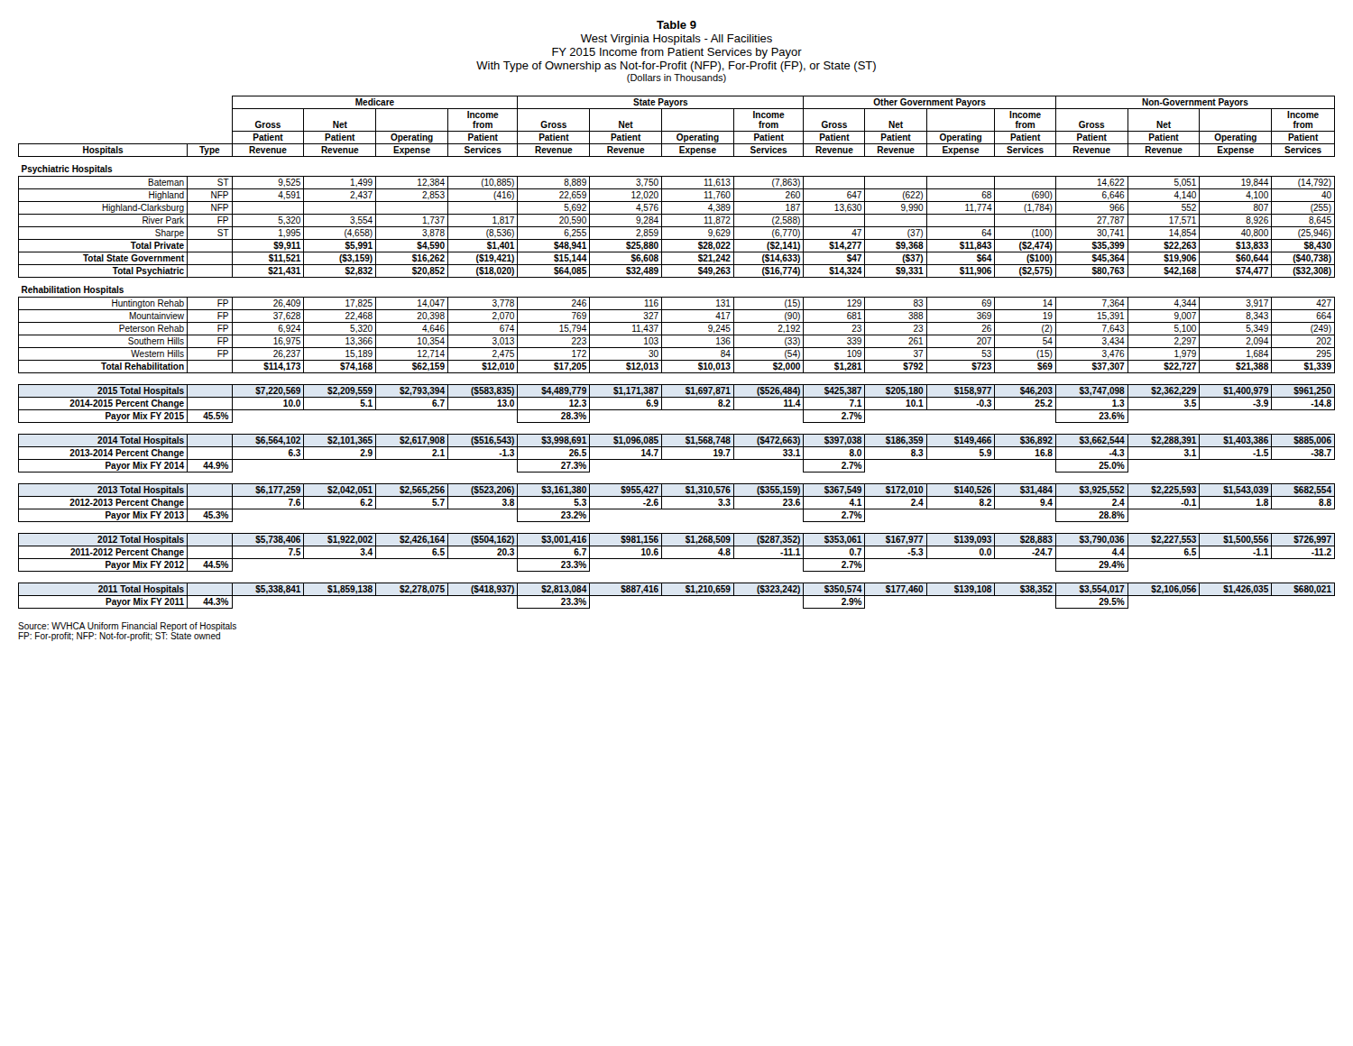Table 9
West Virginia Hospitals - All Facilities
FY 2015 Income from Patient Services by Payor
With Type of Ownership as Not-for-Profit (NFP), For-Profit (FP), or State (ST)
(Dollars in Thousands)
| | Medicare | State Payors | Other Government Payors | Non-Government Payors |
| --- | --- | --- | --- | --- |
| | | Gross | Net | | Income from | Gross | Net | | Income from | Gross | Net | | Income from | Gross | Net | | Income from |
| | | Patient | Patient | Operating | Patient | Patient | Patient | Operating | Patient | Patient | Patient | Operating | Patient | Patient | Patient | Operating | Patient |
| Hospitals | Type | Revenue | Revenue | Expense | Services | Revenue | Revenue | Expense | Services | Revenue | Revenue | Expense | Services | Revenue | Revenue | Expense | Services |
| Psychiatric Hospitals |
| Bateman | ST | 9,525 | 1,499 | 12,384 | (10,885) | 8,889 | 3,750 | 11,613 | (7,863) | | | | | 14,622 | 5,051 | 19,844 | (14,792) |
| Highland | NFP | 4,591 | 2,437 | 2,853 | (416) | 22,659 | 12,020 | 11,760 | 260 | 647 | (622) | 68 | (690) | 6,646 | 4,140 | 4,100 | 40 |
| Highland-Clarksburg | NFP | | | | | 5,692 | 4,576 | 4,389 | 187 | 13,630 | 9,990 | 11,774 | (1,784) | 966 | 552 | 807 | (255) |
| River Park | FP | 5,320 | 3,554 | 1,737 | 1,817 | 20,590 | 9,284 | 11,872 | (2,588) | | | | | 27,787 | 17,571 | 8,926 | 8,645 |
| Sharpe | ST | 1,995 | (4,658) | 3,878 | (8,536) | 6,255 | 2,859 | 9,629 | (6,770) | 47 | (37) | 64 | (100) | 30,741 | 14,854 | 40,800 | (25,946) |
| Total Private | | $9,911 | $5,991 | $4,590 | $1,401 | $48,941 | $25,880 | $28,022 | ($2,141) | $14,277 | $9,368 | $11,843 | ($2,474) | $35,399 | $22,263 | $13,833 | $8,430 |
| Total State Government | | $11,521 | ($3,159) | $16,262 | ($19,421) | $15,144 | $6,608 | $21,242 | ($14,633) | $47 | ($37) | $64 | ($100) | $45,364 | $19,906 | $60,644 | ($40,738) |
| Total Psychiatric | | $21,431 | $2,832 | $20,852 | ($18,020) | $64,085 | $32,489 | $49,263 | ($16,774) | $14,324 | $9,331 | $11,906 | ($2,575) | $80,763 | $42,168 | $74,477 | ($32,308) |
| Rehabilitation Hospitals |
| Huntington Rehab | FP | 26,409 | 17,825 | 14,047 | 3,778 | 246 | 116 | 131 | (15) | 129 | 83 | 69 | 14 | 7,364 | 4,344 | 3,917 | 427 |
| Mountainview | FP | 37,628 | 22,468 | 20,398 | 2,070 | 769 | 327 | 417 | (90) | 681 | 388 | 369 | 19 | 15,391 | 9,007 | 8,343 | 664 |
| Peterson Rehab | FP | 6,924 | 5,320 | 4,646 | 674 | 15,794 | 11,437 | 9,245 | 2,192 | 23 | 23 | 26 | (2) | 7,643 | 5,100 | 5,349 | (249) |
| Southern Hills | FP | 16,975 | 13,366 | 10,354 | 3,013 | 223 | 103 | 136 | (33) | 339 | 261 | 207 | 54 | 3,434 | 2,297 | 2,094 | 202 |
| Western Hills | FP | 26,237 | 15,189 | 12,714 | 2,475 | 172 | 30 | 84 | (54) | 109 | 37 | 53 | (15) | 3,476 | 1,979 | 1,684 | 295 |
| Total Rehabilitation | | $114,173 | $74,168 | $62,159 | $12,010 | $17,205 | $12,013 | $10,013 | $2,000 | $1,281 | $792 | $723 | $69 | $37,307 | $22,727 | $21,388 | $1,339 |
| 2015 Total Hospitals | | $7,220,569 | $2,209,559 | $2,793,394 | ($583,835) | $4,489,779 | $1,171,387 | $1,697,871 | ($526,484) | $425,387 | $205,180 | $158,977 | $46,203 | $3,747,098 | $2,362,229 | $1,400,979 | $961,250 |
| 2014-2015 Percent Change | | 10.0 | 5.1 | 6.7 | 13.0 | 12.3 | 6.9 | 8.2 | 11.4 | 7.1 | 10.1 | -0.3 | 25.2 | 1.3 | 3.5 | -3.9 | -14.8 |
| Payor Mix FY 2015 | 45.5% | | | | | 28.3% | | | | 2.7% | | | | 23.6% | | | |
| 2014 Total Hospitals | | $6,564,102 | $2,101,365 | $2,617,908 | ($516,543) | $3,998,691 | $1,096,085 | $1,568,748 | ($472,663) | $397,038 | $186,359 | $149,466 | $36,892 | $3,662,544 | $2,288,391 | $1,403,386 | $885,006 |
| 2013-2014 Percent Change | | 6.3 | 2.9 | 2.1 | -1.3 | 26.5 | 14.7 | 19.7 | 33.1 | 8.0 | 8.3 | 5.9 | 16.8 | -4.3 | 3.1 | -1.5 | -38.7 |
| Payor Mix FY 2014 | 44.9% | | | | | 27.3% | | | | 2.7% | | | | 25.0% | | | |
| 2013 Total Hospitals | | $6,177,259 | $2,042,051 | $2,565,256 | ($523,206) | $3,161,380 | $955,427 | $1,310,576 | ($355,159) | $367,549 | $172,010 | $140,526 | $31,484 | $3,925,552 | $2,225,593 | $1,543,039 | $682,554 |
| 2012-2013 Percent Change | | 7.6 | 6.2 | 5.7 | 3.8 | 5.3 | -2.6 | 3.3 | 23.6 | 4.1 | 2.4 | 8.2 | 9.4 | 2.4 | -0.1 | 1.8 | 8.8 |
| Payor Mix FY 2013 | 45.3% | | | | | 23.2% | | | | 2.7% | | | | 28.8% | | | |
| 2012 Total Hospitals | | $5,738,406 | $1,922,002 | $2,426,164 | ($504,162) | $3,001,416 | $981,156 | $1,268,509 | ($287,352) | $353,061 | $167,977 | $139,093 | $28,883 | $3,790,036 | $2,227,553 | $1,500,556 | $726,997 |
| 2011-2012 Percent Change | | 7.5 | 3.4 | 6.5 | 20.3 | 6.7 | 10.6 | 4.8 | -11.1 | 0.7 | -5.3 | 0.0 | -24.7 | 4.4 | 6.5 | -1.1 | -11.2 |
| Payor Mix FY 2012 | 44.5% | | | | | 23.3% | | | | 2.7% | | | | 29.4% | | | |
| 2011 Total Hospitals | | $5,338,841 | $1,859,138 | $2,278,075 | ($418,937) | $2,813,084 | $887,416 | $1,210,659 | ($323,242) | $350,574 | $177,460 | $139,108 | $38,352 | $3,554,017 | $2,106,056 | $1,426,035 | $680,021 |
| Payor Mix FY 2011 | 44.3% | | | | | 23.3% | | | | 2.9% | | | | 29.5% | | | |
Source: WVHCA Uniform Financial Report of Hospitals
FP: For-profit; NFP: Not-for-profit; ST: State owned